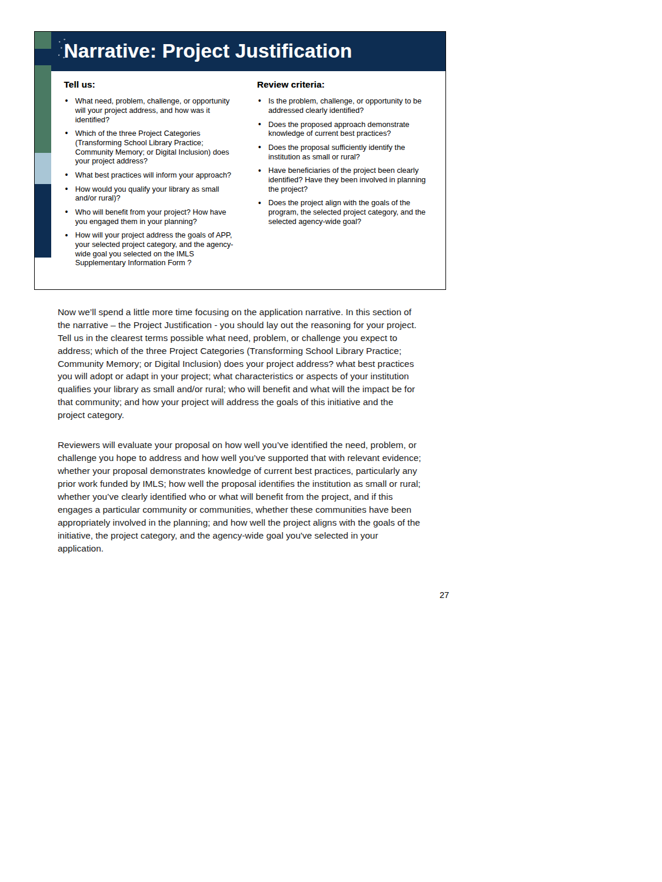Narrative: Project Justification
Tell us:
What need, problem, challenge, or opportunity will your project address, and how was it identified?
Which of the three Project Categories (Transforming School Library Practice; Community Memory; or Digital Inclusion) does your project address?
What best practices will inform your approach?
How would you qualify your library as small and/or rural)?
Who will benefit from your project? How have you engaged them in your planning?
How will your project address the goals of APP, your selected project category, and the agency-wide goal you selected on the IMLS Supplementary Information Form ?
Review criteria:
Is the problem, challenge, or opportunity to be addressed clearly identified?
Does the proposed approach demonstrate knowledge of current best practices?
Does the proposal sufficiently identify the institution as small or rural?
Have beneficiaries of the project been clearly identified? Have they been involved in planning the project?
Does the project align with the goals of the program, the selected project category, and the selected agency-wide goal?
Now we’ll spend a little more time focusing on the application narrative. In this section of the narrative – the Project Justification - you should lay out the reasoning for your project. Tell us in the clearest terms possible what need, problem, or challenge you expect to address; which of the three Project Categories (Transforming School Library Practice; Community Memory; or Digital Inclusion) does your project address? what best practices you will adopt or adapt in your project; what characteristics or aspects of your institution qualifies your library as small and/or rural; who will benefit and what will the impact be for that community; and how your project will address the goals of this initiative and the project category.
Reviewers will evaluate your proposal on how well you’ve identified the need, problem, or challenge you hope to address and how well you’ve supported that with relevant evidence; whether your proposal demonstrates knowledge of current best practices, particularly any prior work funded by IMLS; how well the proposal identifies the institution as small or rural; whether you’ve clearly identified who or what will benefit from the project, and if this engages a particular community or communities, whether these communities have been appropriately involved in the planning; and how well the project aligns with the goals of the initiative, the project category, and the agency-wide goal you've selected in your application.
27